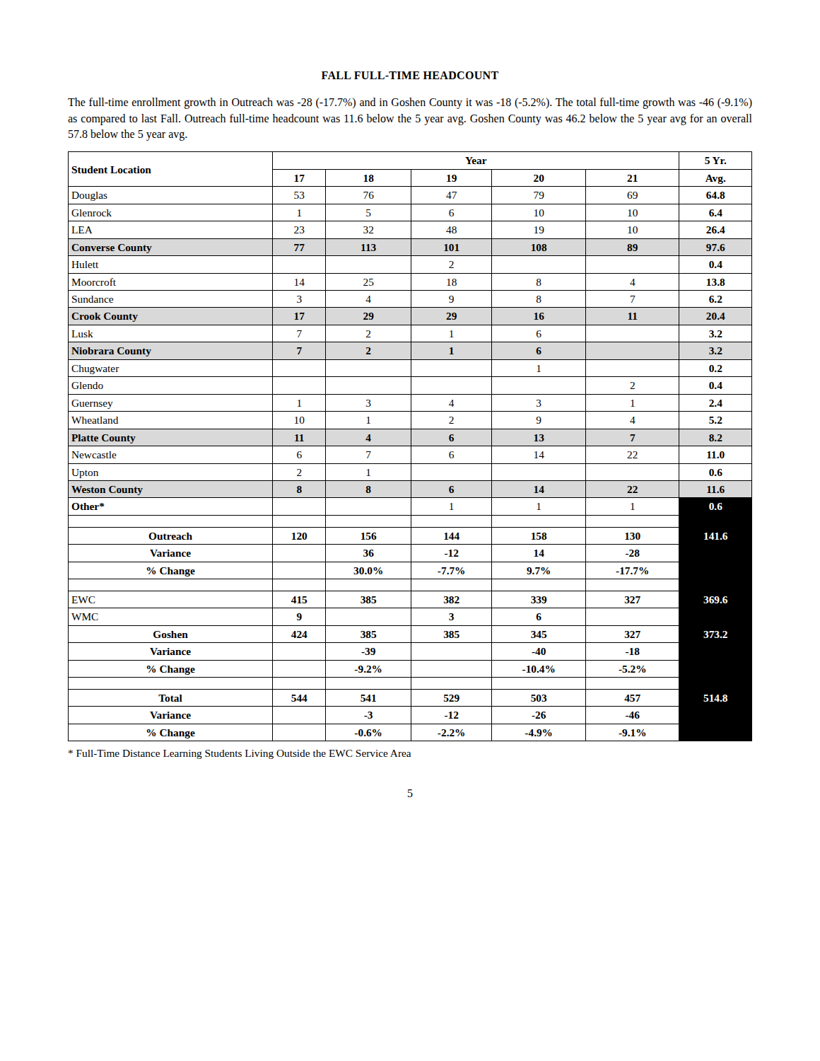FALL FULL-TIME HEADCOUNT
The full-time enrollment growth in Outreach was -28 (-17.7%) and in Goshen County it was -18 (-5.2%). The total full-time growth was -46 (-9.1%) as compared to last Fall. Outreach full-time headcount was 11.6 below the 5 year avg. Goshen County was 46.2 below the 5 year avg for an overall 57.8 below the 5 year avg.
| Student Location | Year | 5 Yr. |
| --- | --- | --- |
| 17 | 18 | 19 | 20 | 21 | Avg. |
| Douglas | 53 | 76 | 47 | 79 | 69 | 64.8 |
| Glenrock | 1 | 5 | 6 | 10 | 10 | 6.4 |
| LEA | 23 | 32 | 48 | 19 | 10 | 26.4 |
| Converse County | 77 | 113 | 101 | 108 | 89 | 97.6 |
| Hulett | | | 2 | | | 0.4 |
| Moorcroft | 14 | 25 | 18 | 8 | 4 | 13.8 |
| Sundance | 3 | 4 | 9 | 8 | 7 | 6.2 |
| Crook County | 17 | 29 | 29 | 16 | 11 | 20.4 |
| Lusk | 7 | 2 | 1 | 6 | | 3.2 |
| Niobrara County | 7 | 2 | 1 | 6 | | 3.2 |
| Chugwater | | | | 1 | | 0.2 |
| Glendo | | | | | 2 | 0.4 |
| Guernsey | 1 | 3 | 4 | 3 | 1 | 2.4 |
| Wheatland | 10 | 1 | 2 | 9 | 4 | 5.2 |
| Platte County | 11 | 4 | 6 | 13 | 7 | 8.2 |
| Newcastle | 6 | 7 | 6 | 14 | 22 | 11.0 |
| Upton | 2 | 1 | | | | 0.6 |
| Weston County | 8 | 8 | 6 | 14 | 22 | 11.6 |
| Other* | | | 1 | 1 | 1 | 0.6 |
| Outreach | 120 | 156 | 144 | 158 | 130 | 141.6 |
| Variance | | 36 | -12 | 14 | -28 | |
| % Change | | 30.0% | -7.7% | 9.7% | -17.7% | |
| EWC | 415 | 385 | 382 | 339 | 327 | 369.6 |
| WMC | 9 | | 3 | 6 | | |
| Goshen | 424 | 385 | 385 | 345 | 327 | 373.2 |
| Variance | | -39 | | -40 | -18 | |
| % Change | | -9.2% | | -10.4% | -5.2% | |
| Total | 544 | 541 | 529 | 503 | 457 | 514.8 |
| Variance | | -3 | -12 | -26 | -46 | |
| % Change | | -0.6% | -2.2% | -4.9% | -9.1% | |
* Full-Time Distance Learning Students Living Outside the EWC Service Area
5